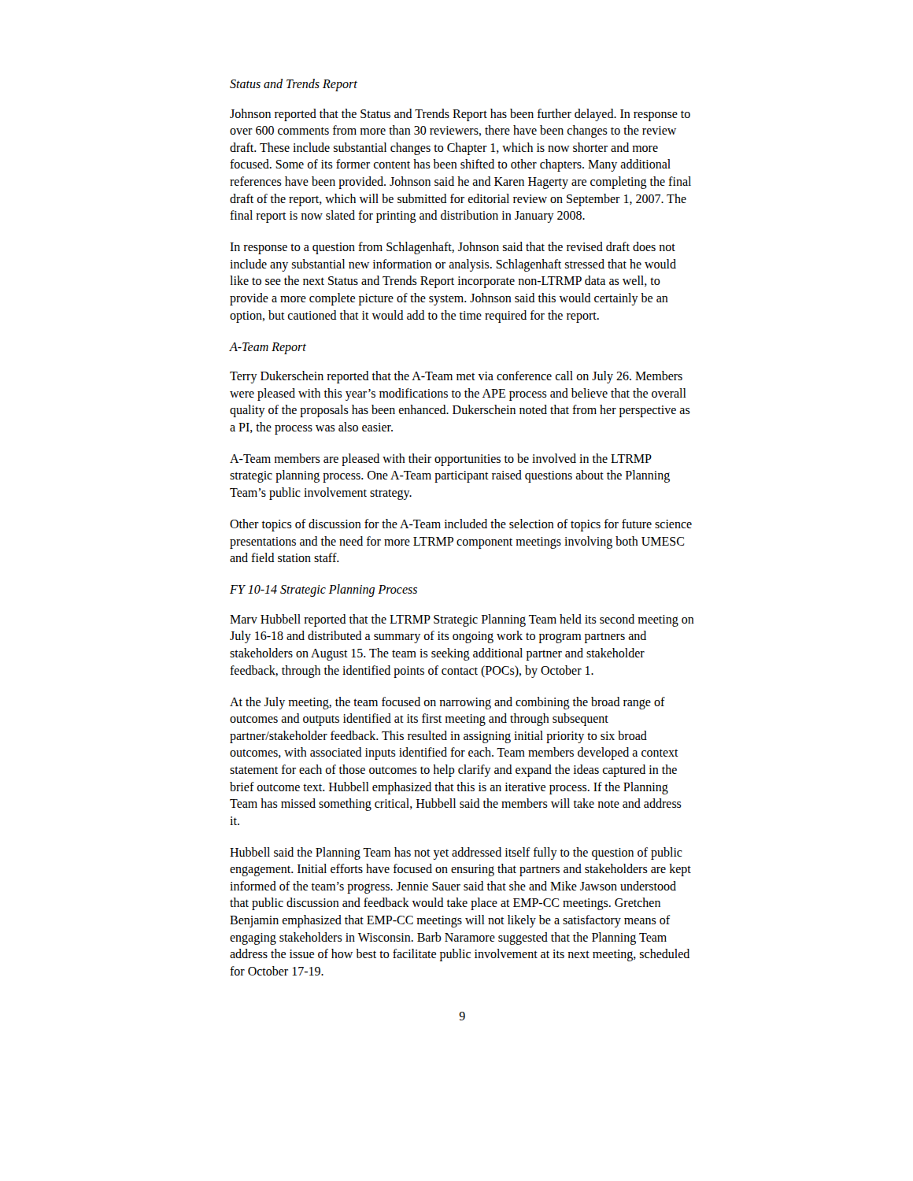Status and Trends Report
Johnson reported that the Status and Trends Report has been further delayed. In response to over 600 comments from more than 30 reviewers, there have been changes to the review draft. These include substantial changes to Chapter 1, which is now shorter and more focused. Some of its former content has been shifted to other chapters. Many additional references have been provided. Johnson said he and Karen Hagerty are completing the final draft of the report, which will be submitted for editorial review on September 1, 2007. The final report is now slated for printing and distribution in January 2008.
In response to a question from Schlagenhaft, Johnson said that the revised draft does not include any substantial new information or analysis. Schlagenhaft stressed that he would like to see the next Status and Trends Report incorporate non-LTRMP data as well, to provide a more complete picture of the system. Johnson said this would certainly be an option, but cautioned that it would add to the time required for the report.
A-Team Report
Terry Dukerschein reported that the A-Team met via conference call on July 26. Members were pleased with this year’s modifications to the APE process and believe that the overall quality of the proposals has been enhanced. Dukerschein noted that from her perspective as a PI, the process was also easier.
A-Team members are pleased with their opportunities to be involved in the LTRMP strategic planning process. One A-Team participant raised questions about the Planning Team’s public involvement strategy.
Other topics of discussion for the A-Team included the selection of topics for future science presentations and the need for more LTRMP component meetings involving both UMESC and field station staff.
FY 10-14 Strategic Planning Process
Marv Hubbell reported that the LTRMP Strategic Planning Team held its second meeting on July 16-18 and distributed a summary of its ongoing work to program partners and stakeholders on August 15. The team is seeking additional partner and stakeholder feedback, through the identified points of contact (POCs), by October 1.
At the July meeting, the team focused on narrowing and combining the broad range of outcomes and outputs identified at its first meeting and through subsequent partner/stakeholder feedback. This resulted in assigning initial priority to six broad outcomes, with associated inputs identified for each. Team members developed a context statement for each of those outcomes to help clarify and expand the ideas captured in the brief outcome text. Hubbell emphasized that this is an iterative process. If the Planning Team has missed something critical, Hubbell said the members will take note and address it.
Hubbell said the Planning Team has not yet addressed itself fully to the question of public engagement. Initial efforts have focused on ensuring that partners and stakeholders are kept informed of the team’s progress. Jennie Sauer said that she and Mike Jawson understood that public discussion and feedback would take place at EMP-CC meetings. Gretchen Benjamin emphasized that EMP-CC meetings will not likely be a satisfactory means of engaging stakeholders in Wisconsin. Barb Naramore suggested that the Planning Team address the issue of how best to facilitate public involvement at its next meeting, scheduled for October 17-19.
9